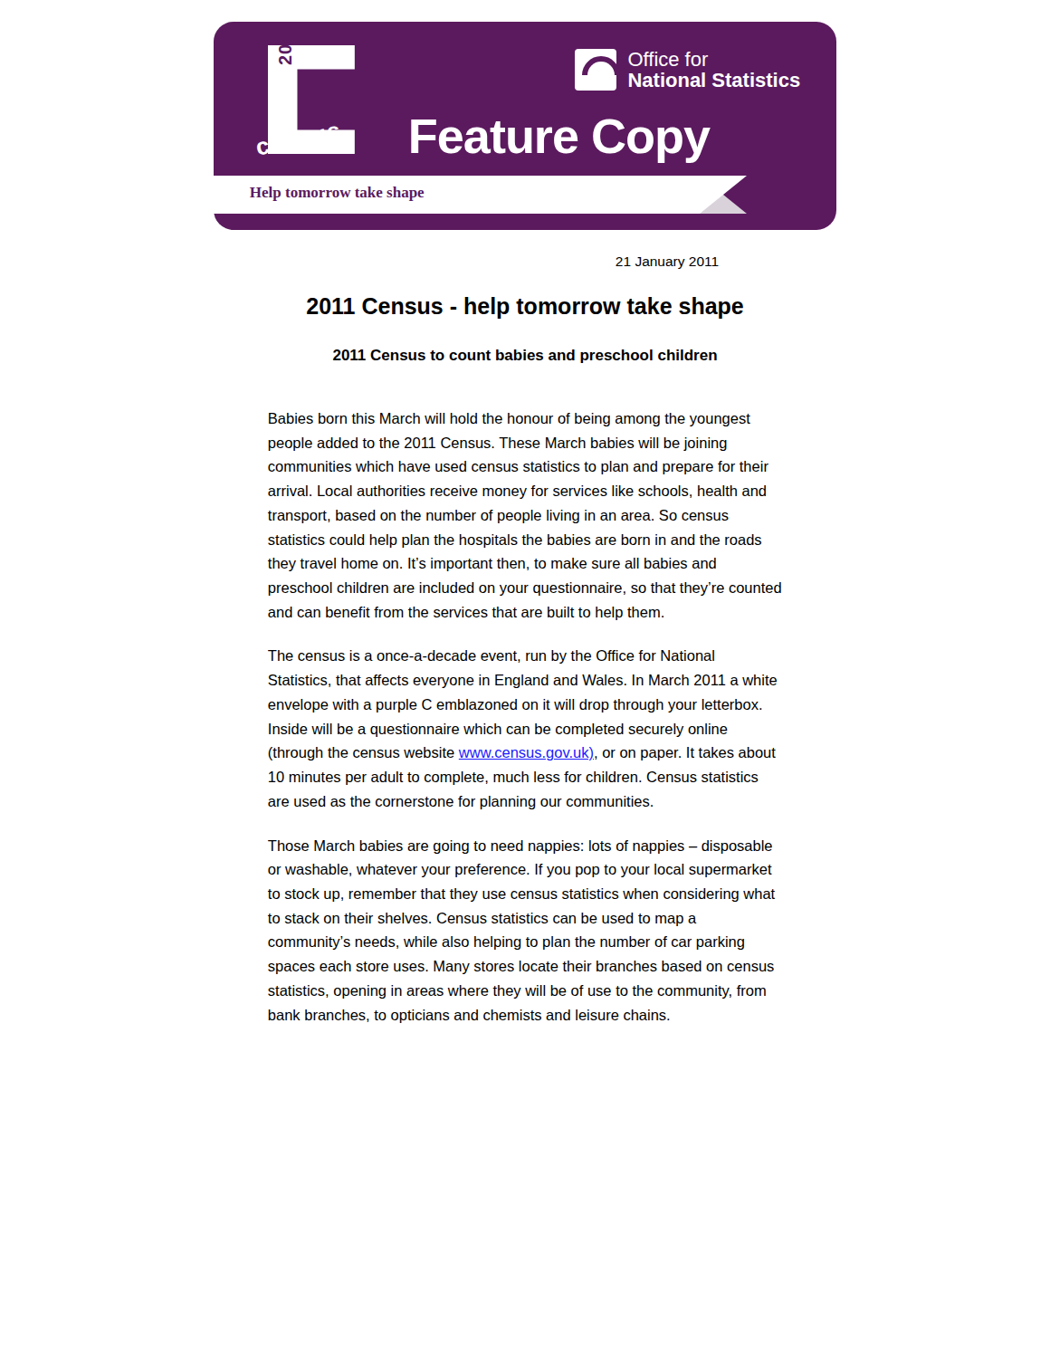2011
census
Feature Copy
Office for National Statistics
Help tomorrow take shape
21 January 2011
2011 Census - help tomorrow take shape
2011 Census to count babies and preschool children
Babies born this March will hold the honour of being among the youngest people added to the 2011 Census. These March babies will be joining communities which have used census statistics to plan and prepare for their arrival. Local authorities receive money for services like schools, health and transport, based on the number of people living in an area. So census statistics could help plan the hospitals the babies are born in and the roads they travel home on. It’s important then, to make sure all babies and preschool children are included on your questionnaire, so that they’re counted and can benefit from the services that are built to help them.
The census is a once-a-decade event, run by the Office for National Statistics, that affects everyone in England and Wales. In March 2011 a white envelope with a purple C emblazoned on it will drop through your letterbox. Inside will be a questionnaire which can be completed securely online (through the census website www.census.gov.uk), or on paper. It takes about 10 minutes per adult to complete, much less for children. Census statistics are used as the cornerstone for planning our communities.
Those March babies are going to need nappies: lots of nappies – disposable or washable, whatever your preference. If you pop to your local supermarket to stock up, remember that they use census statistics when considering what to stack on their shelves. Census statistics can be used to map a community’s needs, while also helping to plan the number of car parking spaces each store uses. Many stores locate their branches based on census statistics, opening in areas where they will be of use to the community, from bank branches, to opticians and chemists and leisure chains.